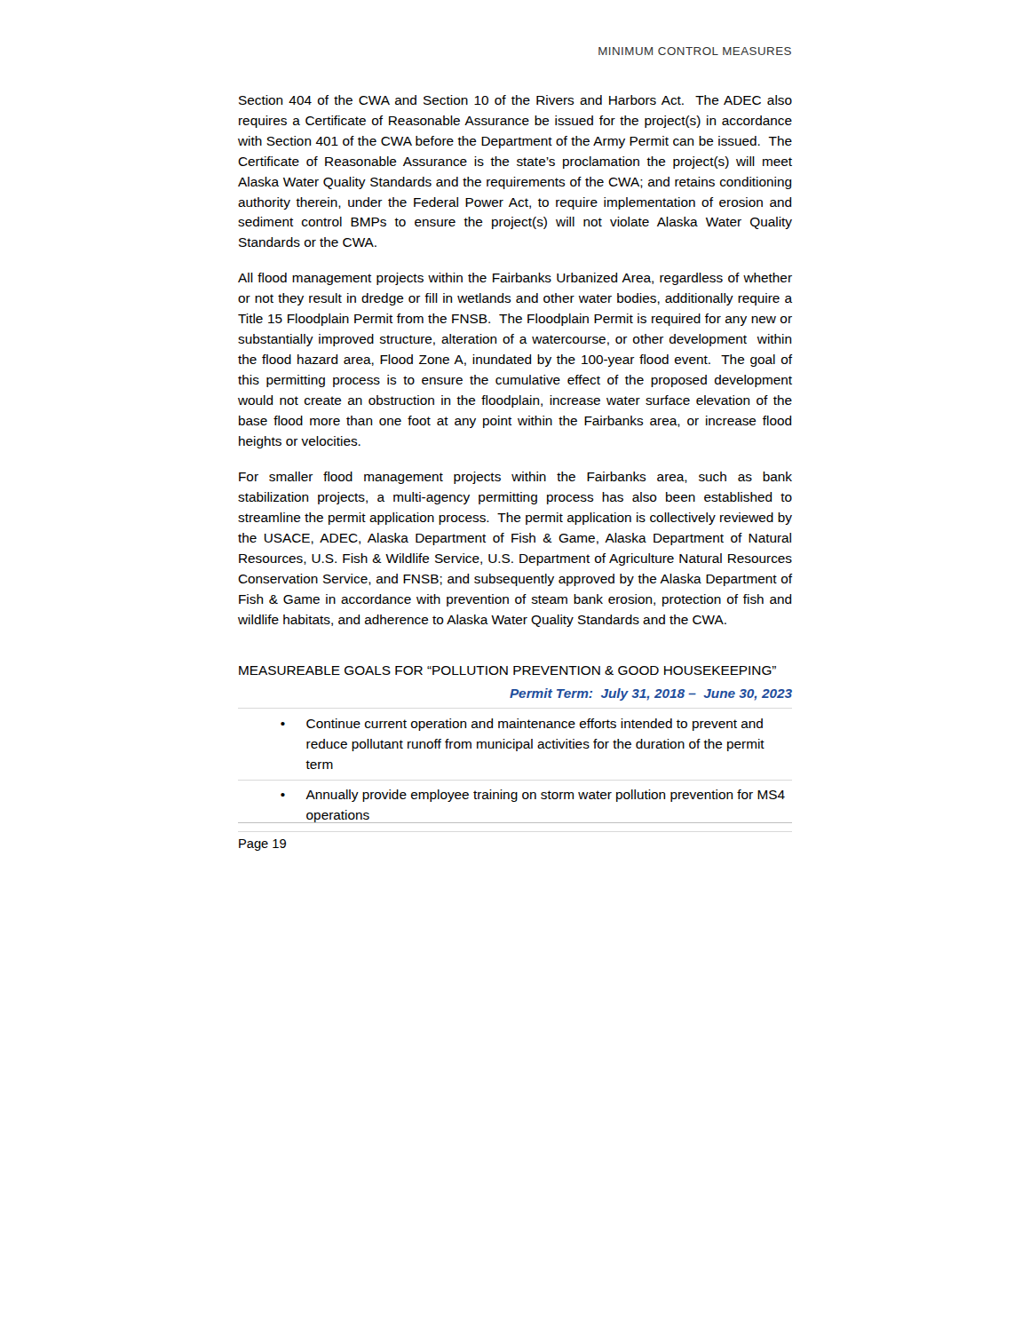MINIMUM CONTROL MEASURES
Section 404 of the CWA and Section 10 of the Rivers and Harbors Act. The ADEC also requires a Certificate of Reasonable Assurance be issued for the project(s) in accordance with Section 401 of the CWA before the Department of the Army Permit can be issued. The Certificate of Reasonable Assurance is the state’s proclamation the project(s) will meet Alaska Water Quality Standards and the requirements of the CWA; and retains conditioning authority therein, under the Federal Power Act, to require implementation of erosion and sediment control BMPs to ensure the project(s) will not violate Alaska Water Quality Standards or the CWA.
All flood management projects within the Fairbanks Urbanized Area, regardless of whether or not they result in dredge or fill in wetlands and other water bodies, additionally require a Title 15 Floodplain Permit from the FNSB. The Floodplain Permit is required for any new or substantially improved structure, alteration of a watercourse, or other development within the flood hazard area, Flood Zone A, inundated by the 100-year flood event. The goal of this permitting process is to ensure the cumulative effect of the proposed development would not create an obstruction in the floodplain, increase water surface elevation of the base flood more than one foot at any point within the Fairbanks area, or increase flood heights or velocities.
For smaller flood management projects within the Fairbanks area, such as bank stabilization projects, a multi-agency permitting process has also been established to streamline the permit application process. The permit application is collectively reviewed by the USACE, ADEC, Alaska Department of Fish & Game, Alaska Department of Natural Resources, U.S. Fish & Wildlife Service, U.S. Department of Agriculture Natural Resources Conservation Service, and FNSB; and subsequently approved by the Alaska Department of Fish & Game in accordance with prevention of steam bank erosion, protection of fish and wildlife habitats, and adherence to Alaska Water Quality Standards and the CWA.
MEASUREABLE GOALS FOR “POLLUTION PREVENTION & GOOD HOUSEKEEPING”
Permit Term: July 31, 2018 – June 30, 2023
| • | Continue current operation and maintenance efforts intended to prevent and reduce pollutant runoff from municipal activities for the duration of the permit term |
| • | Annually provide employee training on storm water pollution prevention for MS4 operations |
Page 19